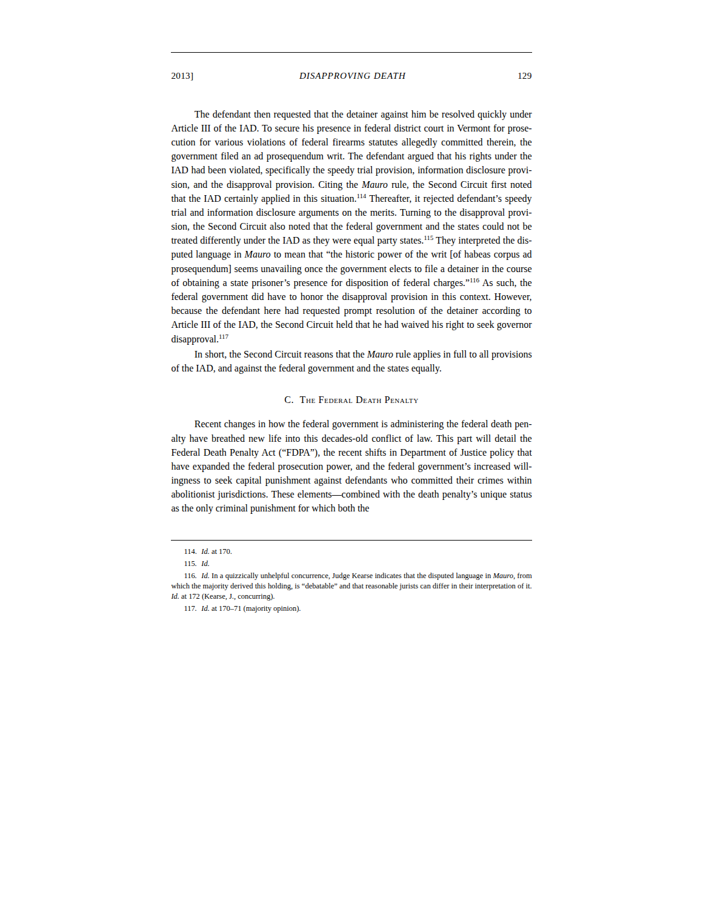2013] Disapproving Death 129
The defendant then requested that the detainer against him be resolved quickly under Article III of the IAD. To secure his presence in federal district court in Vermont for prosecution for various violations of federal firearms statutes allegedly committed therein, the government filed an ad prosequendum writ. The defendant argued that his rights under the IAD had been violated, specifically the speedy trial provision, information disclosure provision, and the disapproval provision. Citing the Mauro rule, the Second Circuit first noted that the IAD certainly applied in this situation.114 Thereafter, it rejected defendant’s speedy trial and information disclosure arguments on the merits. Turning to the disapproval provision, the Second Circuit also noted that the federal government and the states could not be treated differently under the IAD as they were equal party states.115 They interpreted the disputed language in Mauro to mean that “the historic power of the writ [of habeas corpus ad prosequendum] seems unavailing once the government elects to file a detainer in the course of obtaining a state prisoner’s presence for disposition of federal charges.”116 As such, the federal government did have to honor the disapproval provision in this context. However, because the defendant here had requested prompt resolution of the detainer according to Article III of the IAD, the Second Circuit held that he had waived his right to seek governor disapproval.117
In short, the Second Circuit reasons that the Mauro rule applies in full to all provisions of the IAD, and against the federal government and the states equally.
C. The Federal Death Penalty
Recent changes in how the federal government is administering the federal death penalty have breathed new life into this decades-old conflict of law. This part will detail the Federal Death Penalty Act (“FDPA”), the recent shifts in Department of Justice policy that have expanded the federal prosecution power, and the federal government’s increased willingness to seek capital punishment against defendants who committed their crimes within abolitionist jurisdictions. These elements—combined with the death penalty’s unique status as the only criminal punishment for which both the
114. Id. at 170.
115. Id.
116. Id. In a quizzically unhelpful concurrence, Judge Kearse indicates that the disputed language in Mauro, from which the majority derived this holding, is “debatable” and that reasonable jurists can differ in their interpretation of it. Id. at 172 (Kearse, J., concurring).
117. Id. at 170–71 (majority opinion).